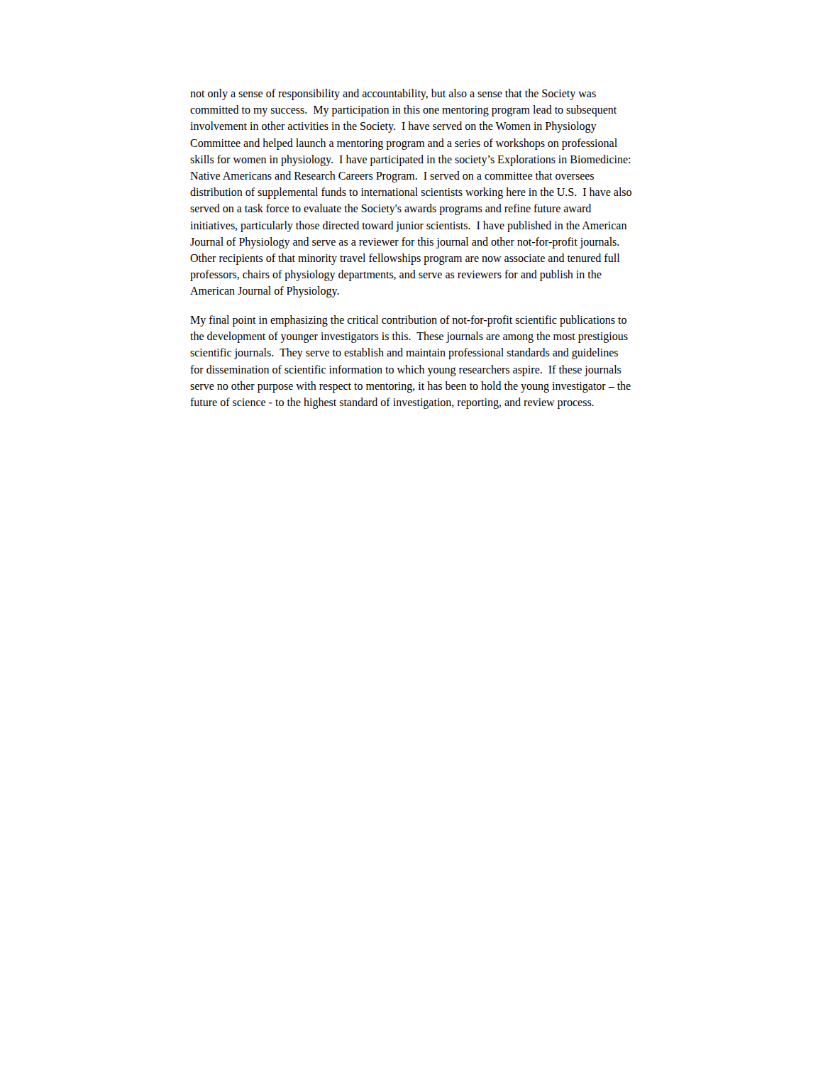not only a sense of responsibility and accountability, but also a sense that the Society was committed to my success. My participation in this one mentoring program lead to subsequent involvement in other activities in the Society. I have served on the Women in Physiology Committee and helped launch a mentoring program and a series of workshops on professional skills for women in physiology. I have participated in the society’s Explorations in Biomedicine: Native Americans and Research Careers Program. I served on a committee that oversees distribution of supplemental funds to international scientists working here in the U.S. I have also served on a task force to evaluate the Society's awards programs and refine future award initiatives, particularly those directed toward junior scientists. I have published in the American Journal of Physiology and serve as a reviewer for this journal and other not-for-profit journals. Other recipients of that minority travel fellowships program are now associate and tenured full professors, chairs of physiology departments, and serve as reviewers for and publish in the American Journal of Physiology.
My final point in emphasizing the critical contribution of not-for-profit scientific publications to the development of younger investigators is this. These journals are among the most prestigious scientific journals. They serve to establish and maintain professional standards and guidelines for dissemination of scientific information to which young researchers aspire. If these journals serve no other purpose with respect to mentoring, it has been to hold the young investigator – the future of science - to the highest standard of investigation, reporting, and review process.